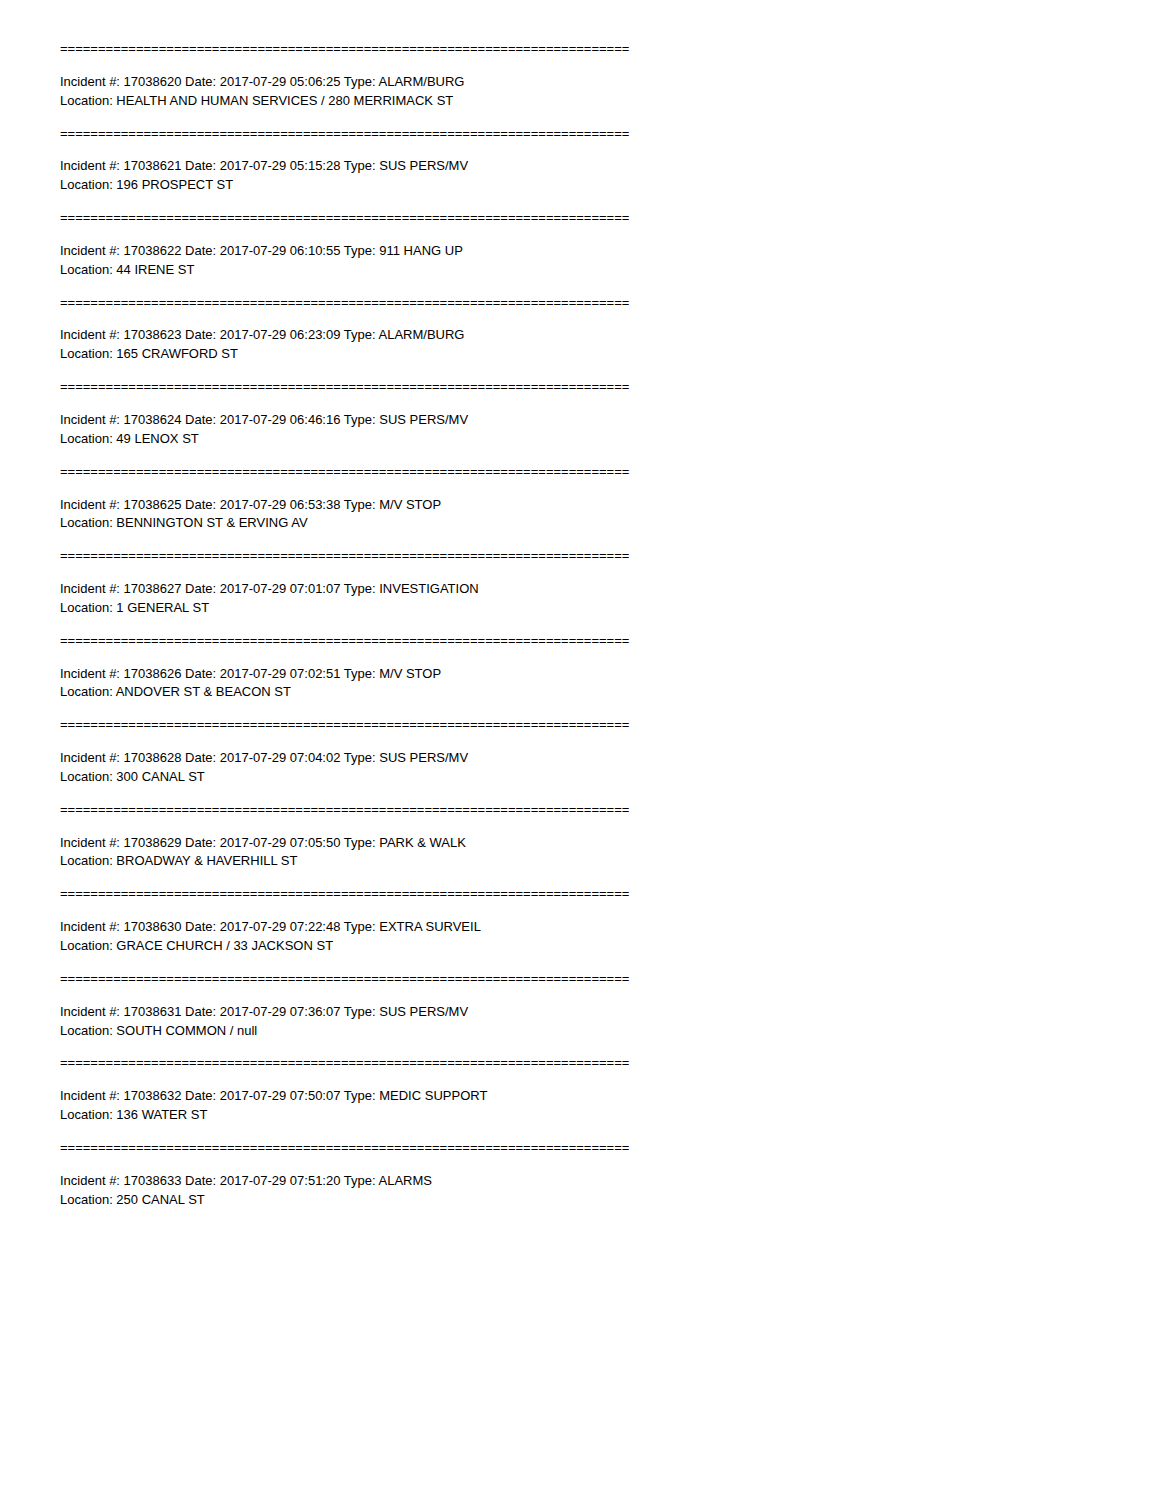===========================================================================
Incident #: 17038620 Date: 2017-07-29 05:06:25 Type: ALARM/BURG
Location: HEALTH AND HUMAN SERVICES / 280 MERRIMACK ST
===========================================================================
Incident #: 17038621 Date: 2017-07-29 05:15:28 Type: SUS PERS/MV
Location: 196 PROSPECT ST
===========================================================================
Incident #: 17038622 Date: 2017-07-29 06:10:55 Type: 911 HANG UP
Location: 44 IRENE ST
===========================================================================
Incident #: 17038623 Date: 2017-07-29 06:23:09 Type: ALARM/BURG
Location: 165 CRAWFORD ST
===========================================================================
Incident #: 17038624 Date: 2017-07-29 06:46:16 Type: SUS PERS/MV
Location: 49 LENOX ST
===========================================================================
Incident #: 17038625 Date: 2017-07-29 06:53:38 Type: M/V STOP
Location: BENNINGTON ST & ERVING AV
===========================================================================
Incident #: 17038627 Date: 2017-07-29 07:01:07 Type: INVESTIGATION
Location: 1 GENERAL ST
===========================================================================
Incident #: 17038626 Date: 2017-07-29 07:02:51 Type: M/V STOP
Location: ANDOVER ST & BEACON ST
===========================================================================
Incident #: 17038628 Date: 2017-07-29 07:04:02 Type: SUS PERS/MV
Location: 300 CANAL ST
===========================================================================
Incident #: 17038629 Date: 2017-07-29 07:05:50 Type: PARK & WALK
Location: BROADWAY & HAVERHILL ST
===========================================================================
Incident #: 17038630 Date: 2017-07-29 07:22:48 Type: EXTRA SURVEIL
Location: GRACE CHURCH / 33 JACKSON ST
===========================================================================
Incident #: 17038631 Date: 2017-07-29 07:36:07 Type: SUS PERS/MV
Location: SOUTH COMMON / null
===========================================================================
Incident #: 17038632 Date: 2017-07-29 07:50:07 Type: MEDIC SUPPORT
Location: 136 WATER ST
===========================================================================
Incident #: 17038633 Date: 2017-07-29 07:51:20 Type: ALARMS
Location: 250 CANAL ST